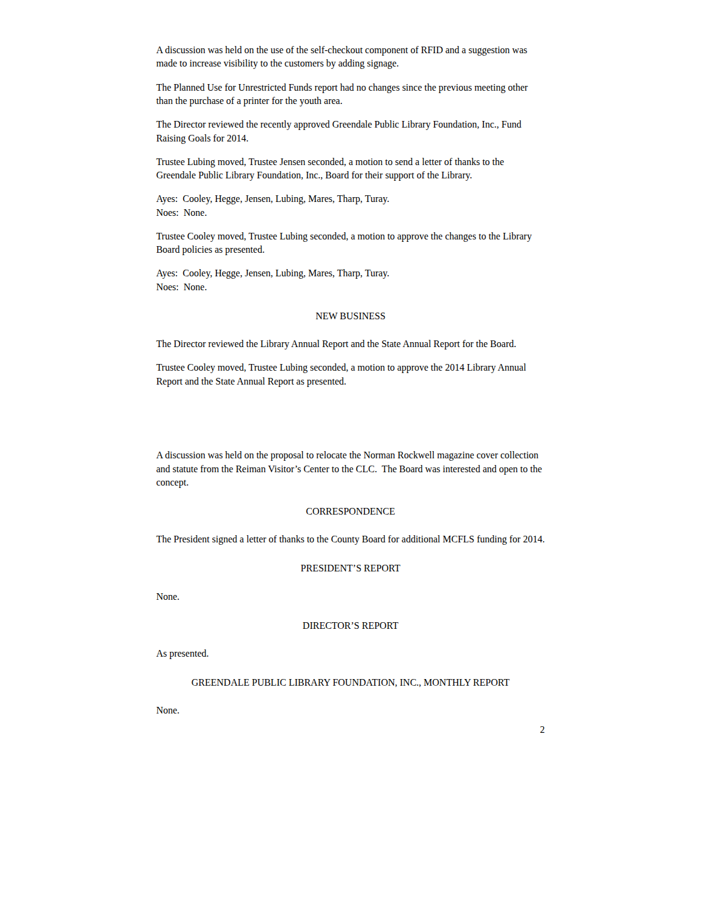A discussion was held on the use of the self-checkout component of RFID and a suggestion was made to increase visibility to the customers by adding signage.
The Planned Use for Unrestricted Funds report had no changes since the previous meeting other than the purchase of a printer for the youth area.
The Director reviewed the recently approved Greendale Public Library Foundation, Inc., Fund Raising Goals for 2014.
Trustee Lubing moved, Trustee Jensen seconded, a motion to send a letter of thanks to the Greendale Public Library Foundation, Inc., Board for their support of the Library.
Ayes: Cooley, Hegge, Jensen, Lubing, Mares, Tharp, Turay.
Noes: None.
Trustee Cooley moved, Trustee Lubing seconded, a motion to approve the changes to the Library Board policies as presented.
Ayes: Cooley, Hegge, Jensen, Lubing, Mares, Tharp, Turay.
Noes: None.
NEW BUSINESS
The Director reviewed the Library Annual Report and the State Annual Report for the Board.
Trustee Cooley moved, Trustee Lubing seconded, a motion to approve the 2014 Library Annual Report and the State Annual Report as presented.
A discussion was held on the proposal to relocate the Norman Rockwell magazine cover collection and statute from the Reiman Visitor’s Center to the CLC. The Board was interested and open to the concept.
CORRESPONDENCE
The President signed a letter of thanks to the County Board for additional MCFLS funding for 2014.
PRESIDENT’S REPORT
None.
DIRECTOR’S REPORT
As presented.
GREENDALE PUBLIC LIBRARY FOUNDATION, INC., MONTHLY REPORT
None.
2